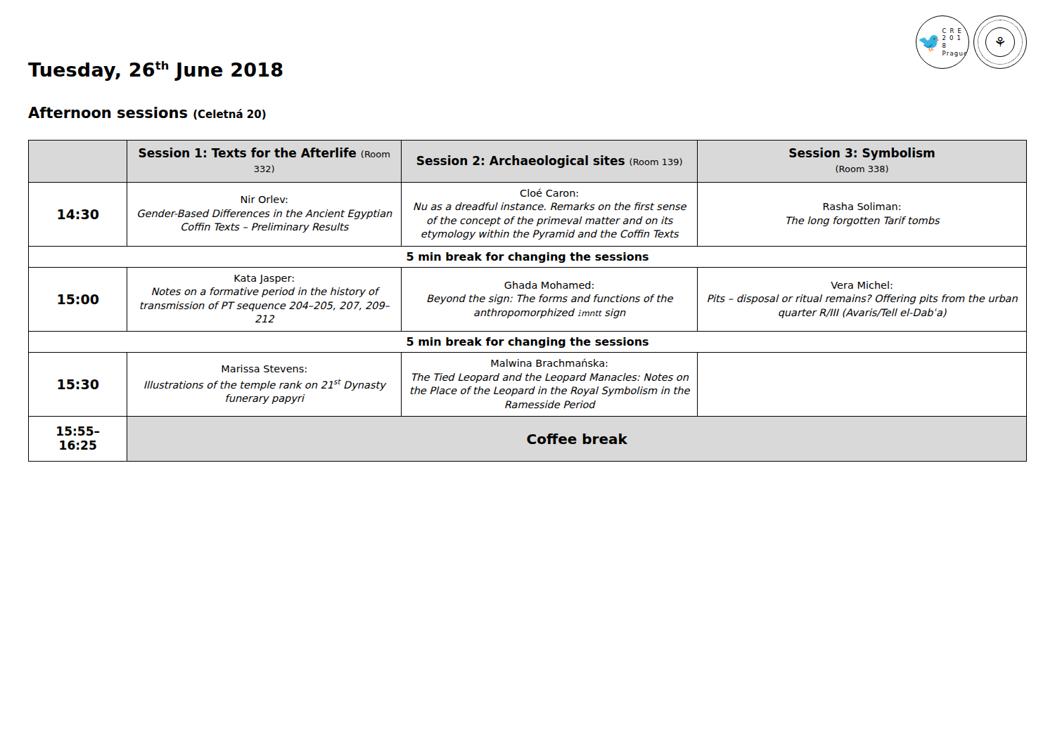🐦
C R E 2 0 1 8 Prague
⚘
Tuesday, 26th June 2018
Afternoon sessions (Celetná 20)
| | Session 1: Texts for the Afterlife (Room 332) | Session 2: Archaeological sites (Room 139) | Session 3: Symbolism (Room 338) |
| --- | --- | --- | --- |
| 14:30 | Nir Orlev: Gender-Based Differences in the Ancient Egyptian Coffin Texts – Preliminary Results | Cloé Caron: Nu as a dreadful instance. Remarks on the first sense of the concept of the primeval matter and on its etymology within the Pyramid and the Coffin Texts | Rasha Soliman: The long forgotten Tarif tombs |
| 5 min break for changing the sessions |
| 15:00 | Kata Jasper: Notes on a formative period in the history of transmission of PT sequence 204–205, 207, 209–212 | Ghada Mohamed: Beyond the sign: The forms and functions of the anthropomorphized ꞽmntt sign | Vera Michel: Pits – disposal or ritual remains? Offering pits from the urban quarter R/III (Avaris/Tell el-Dabʿa) |
| 5 min break for changing the sessions |
| 15:30 | Marissa Stevens: Illustrations of the temple rank on 21 st Dynasty funerary papyri | Malwina Brachmańska: The Tied Leopard and the Leopard Manacles: Notes on the Place of the Leopard in the Royal Symbolism in the Ramesside Period | |
| 15:55– 16:25 | Coffee break |